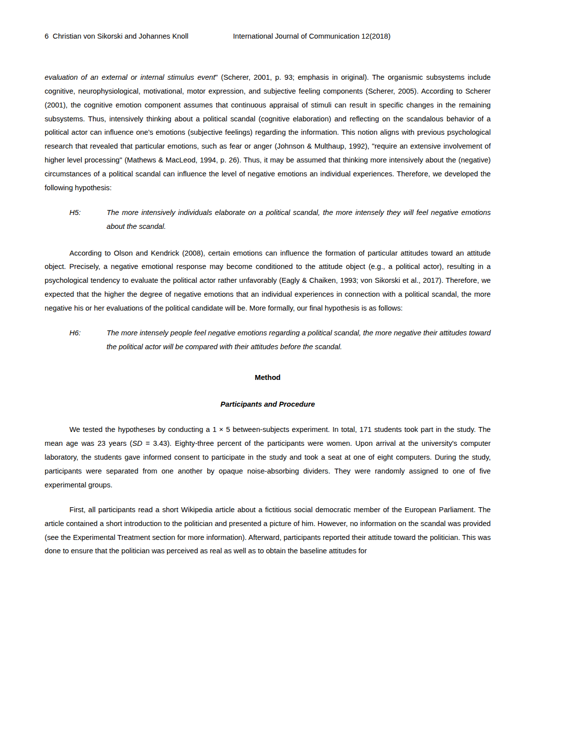6 Christian von Sikorski and Johannes Knoll International Journal of Communication 12(2018)
evaluation of an external or internal stimulus event" (Scherer, 2001, p. 93; emphasis in original). The organismic subsystems include cognitive, neurophysiological, motivational, motor expression, and subjective feeling components (Scherer, 2005). According to Scherer (2001), the cognitive emotion component assumes that continuous appraisal of stimuli can result in specific changes in the remaining subsystems. Thus, intensively thinking about a political scandal (cognitive elaboration) and reflecting on the scandalous behavior of a political actor can influence one's emotions (subjective feelings) regarding the information. This notion aligns with previous psychological research that revealed that particular emotions, such as fear or anger (Johnson & Multhaup, 1992), "require an extensive involvement of higher level processing" (Mathews & MacLeod, 1994, p. 26). Thus, it may be assumed that thinking more intensively about the (negative) circumstances of a political scandal can influence the level of negative emotions an individual experiences. Therefore, we developed the following hypothesis:
H5: The more intensively individuals elaborate on a political scandal, the more intensely they will feel negative emotions about the scandal.
According to Olson and Kendrick (2008), certain emotions can influence the formation of particular attitudes toward an attitude object. Precisely, a negative emotional response may become conditioned to the attitude object (e.g., a political actor), resulting in a psychological tendency to evaluate the political actor rather unfavorably (Eagly & Chaiken, 1993; von Sikorski et al., 2017). Therefore, we expected that the higher the degree of negative emotions that an individual experiences in connection with a political scandal, the more negative his or her evaluations of the political candidate will be. More formally, our final hypothesis is as follows:
H6: The more intensely people feel negative emotions regarding a political scandal, the more negative their attitudes toward the political actor will be compared with their attitudes before the scandal.
Method
Participants and Procedure
We tested the hypotheses by conducting a 1 × 5 between-subjects experiment. In total, 171 students took part in the study. The mean age was 23 years (SD = 3.43). Eighty-three percent of the participants were women. Upon arrival at the university's computer laboratory, the students gave informed consent to participate in the study and took a seat at one of eight computers. During the study, participants were separated from one another by opaque noise-absorbing dividers. They were randomly assigned to one of five experimental groups.
First, all participants read a short Wikipedia article about a fictitious social democratic member of the European Parliament. The article contained a short introduction to the politician and presented a picture of him. However, no information on the scandal was provided (see the Experimental Treatment section for more information). Afterward, participants reported their attitude toward the politician. This was done to ensure that the politician was perceived as real as well as to obtain the baseline attitudes for